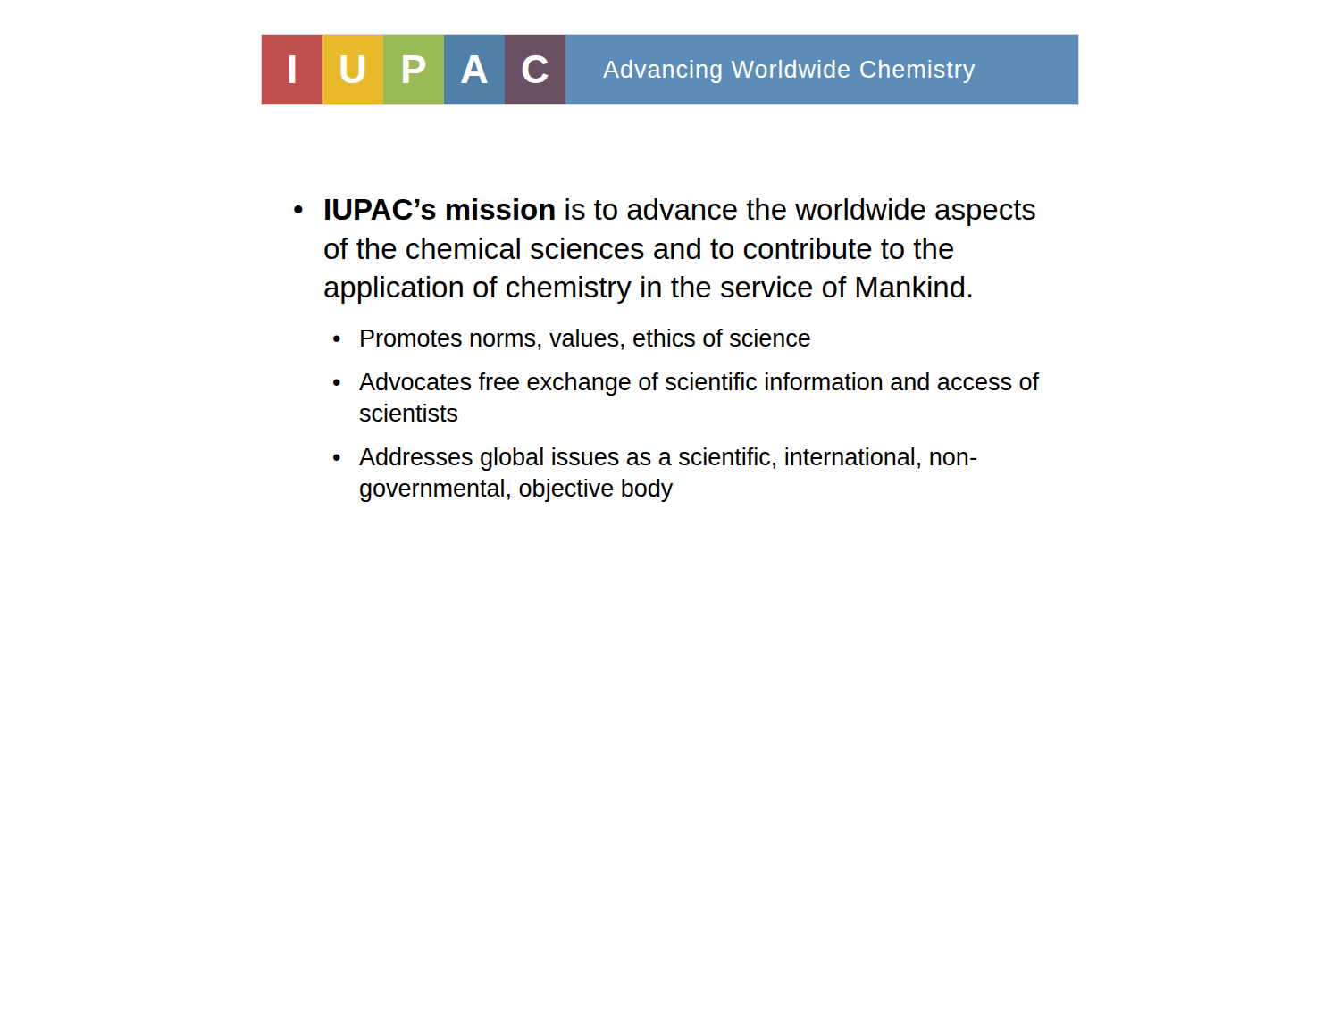I
U
P
A
C
Advancing Worldwide Chemistry
IUPAC’s mission is to advance the worldwide aspects of the chemical sciences and to contribute to the application of chemistry in the service of Mankind.
Promotes norms, values, ethics of science
Advocates free exchange of scientific information and access of scientists
Addresses global issues as a scientific, international, non-governmental, objective body